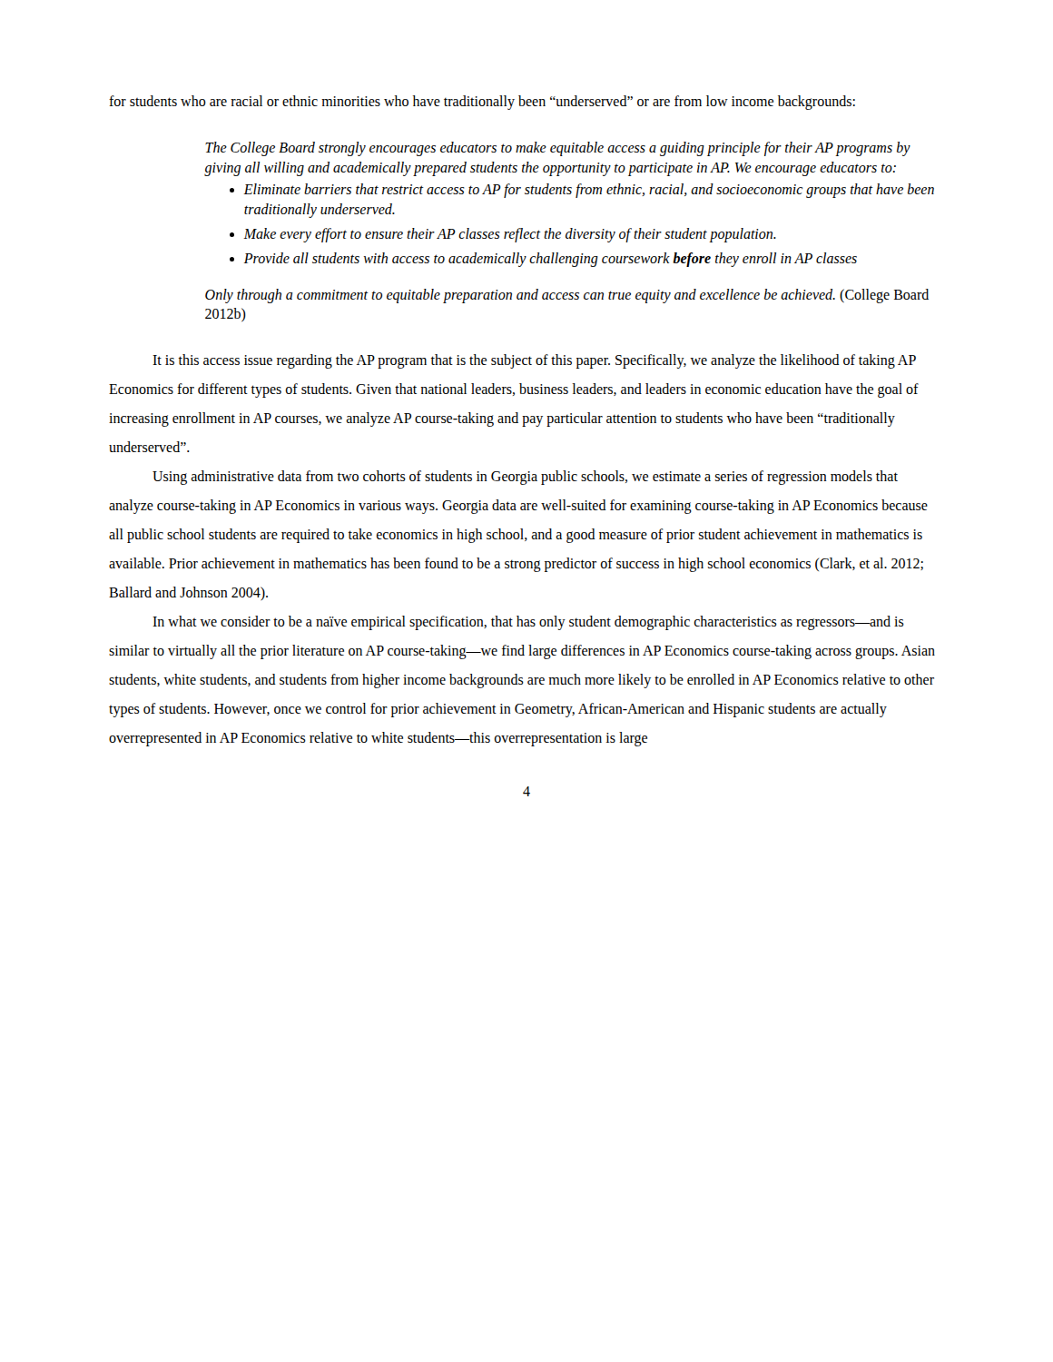for students who are racial or ethnic minorities who have traditionally been “underserved” or are from low income backgrounds:
The College Board strongly encourages educators to make equitable access a guiding principle for their AP programs by giving all willing and academically prepared students the opportunity to participate in AP. We encourage educators to:
Eliminate barriers that restrict access to AP for students from ethnic, racial, and socioeconomic groups that have been traditionally underserved.
Make every effort to ensure their AP classes reflect the diversity of their student population.
Provide all students with access to academically challenging coursework before they enroll in AP classes
Only through a commitment to equitable preparation and access can true equity and excellence be achieved. (College Board 2012b)
It is this access issue regarding the AP program that is the subject of this paper. Specifically, we analyze the likelihood of taking AP Economics for different types of students. Given that national leaders, business leaders, and leaders in economic education have the goal of increasing enrollment in AP courses, we analyze AP course-taking and pay particular attention to students who have been “traditionally underserved”.
Using administrative data from two cohorts of students in Georgia public schools, we estimate a series of regression models that analyze course-taking in AP Economics in various ways. Georgia data are well-suited for examining course-taking in AP Economics because all public school students are required to take economics in high school, and a good measure of prior student achievement in mathematics is available. Prior achievement in mathematics has been found to be a strong predictor of success in high school economics (Clark, et al. 2012; Ballard and Johnson 2004).
In what we consider to be a naïve empirical specification, that has only student demographic characteristics as regressors—and is similar to virtually all the prior literature on AP course-taking—we find large differences in AP Economics course-taking across groups. Asian students, white students, and students from higher income backgrounds are much more likely to be enrolled in AP Economics relative to other types of students. However, once we control for prior achievement in Geometry, African-American and Hispanic students are actually overrepresented in AP Economics relative to white students—this overrepresentation is large
4